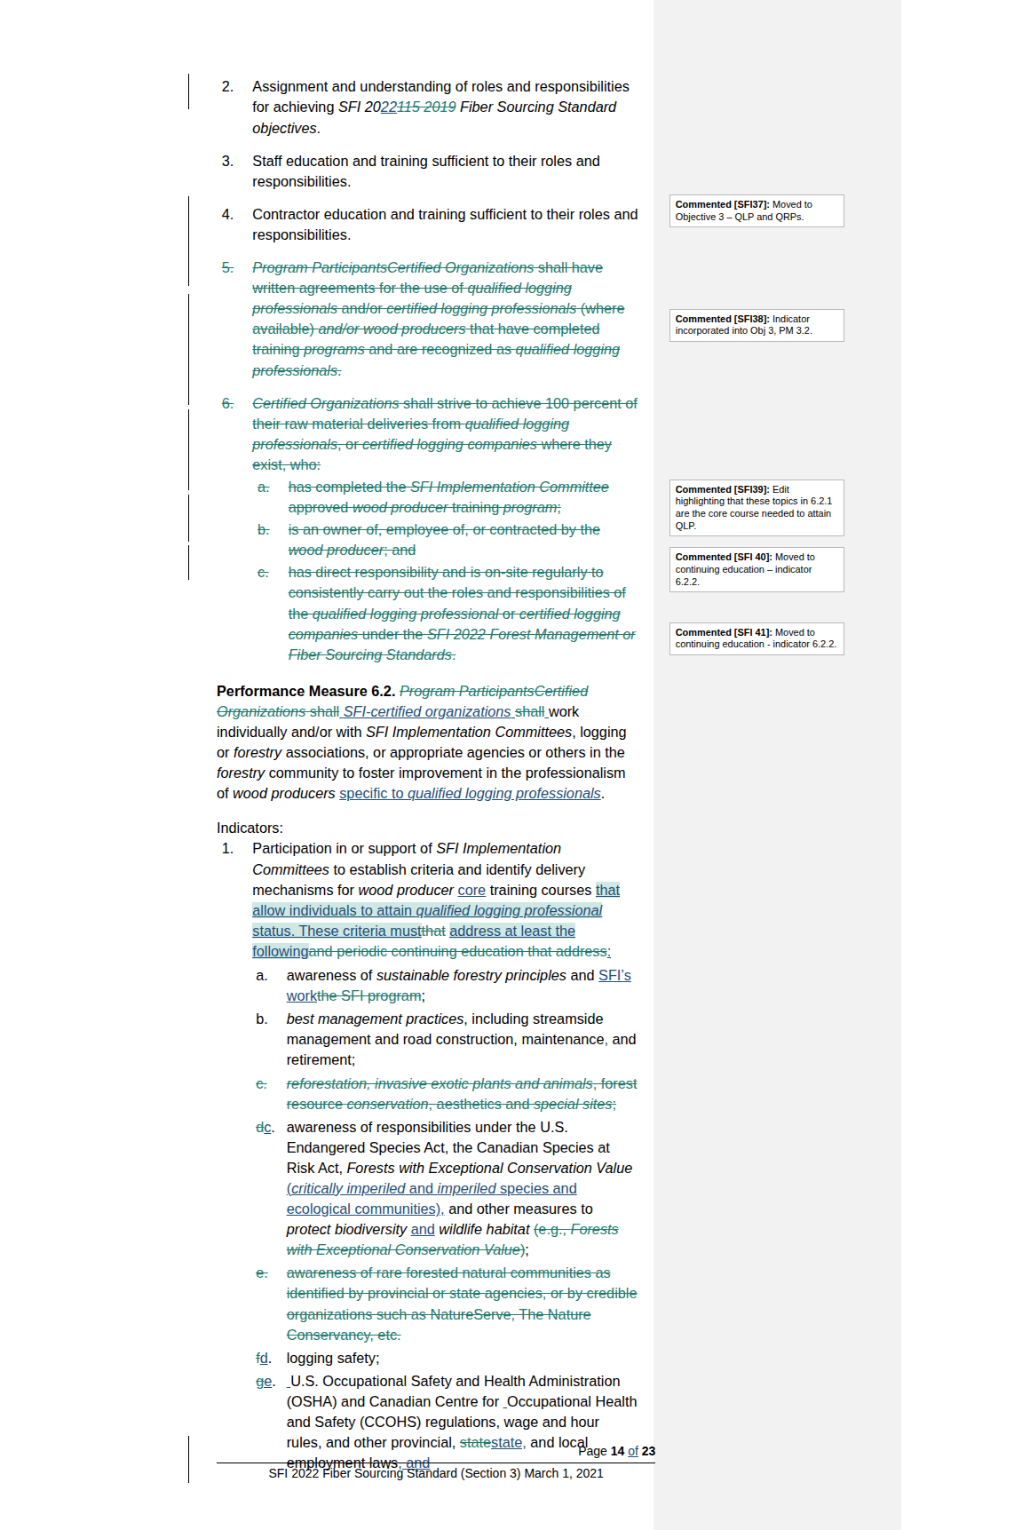2. Assignment and understanding of roles and responsibilities for achieving SFI 2022115 2019 Fiber Sourcing Standard objectives.
3. Staff education and training sufficient to their roles and responsibilities.
4. Contractor education and training sufficient to their roles and responsibilities.
5. Program Participants Certified Organizations shall have written agreements for the use of qualified logging professionals and/or certified logging professionals (where available) and/or wood producers that have completed training programs and are recognized as qualified logging professionals.
6. Certified Organizations shall strive to achieve 100 percent of their raw material deliveries from qualified logging professionals, or certified logging companies where they exist, who:
a. has completed the SFI Implementation Committee approved wood producer training program;
b. is an owner of, employee of, or contracted by the wood producer; and
c. has direct responsibility and is on-site regularly to consistently carry out the roles and responsibilities of the qualified logging professional or certified logging companies under the SFI 2022 Forest Management or Fiber Sourcing Standards.
Performance Measure 6.2. Program Participants Certified Organizations shall SFI-certified organizations shall work individually and/or with SFI Implementation Committees, logging or forestry associations, or appropriate agencies or others in the forestry community to foster improvement in the professionalism of wood producers specific to qualified logging professionals.
Indicators:
1. Participation in or support of SFI Implementation Committees to establish criteria and identify delivery mechanisms for wood producer core training courses that allow individuals to attain qualified logging professional status. These criteria must that address at least the following and periodic continuing education that address:
a. awareness of sustainable forestry principles and SFI’s work the SFI program;
b. best management practices, including streamside management and road construction, maintenance, and retirement;
c. reforestation, invasive exotic plants and animals, forest resource conservation, aesthetics and special sites;
dc. awareness of responsibilities under the U.S. Endangered Species Act, the Canadian Species at Risk Act, Forests with Exceptional Conservation Value (critically imperiled and imperiled species and ecological communities), and other measures to protect biodiversity and wildlife habitat (e.g., Forests with Exceptional Conservation Value);
e. awareness of rare forested natural communities as identified by provincial or state agencies, or by credible organizations such as NatureServe, The Nature Conservancy, etc.
fd. logging safety;
ge. U.S. Occupational Safety and Health Administration (OSHA) and Canadian Centre for Occupational Health and Safety (CCOHS) regulations, wage and hour rules, and other provincial, state state, and local employment laws, and
Commented [SFI37]: Moved to Objective 3 – QLP and QRPs.
Commented [SFI38]: Indicator incorporated into Obj 3, PM 3.2.
Commented [SFI39]: Edit highlighting that these topics in 6.2.1 are the core course needed to attain QLP.
Commented [SFI 40]: Moved to continuing education – indicator 6.2.2.
Commented [SFI 41]: Moved to continuing education - indicator 6.2.2.
Page 14 of 23
SFI 2022 Fiber Sourcing Standard (Section 3) March 1, 2021